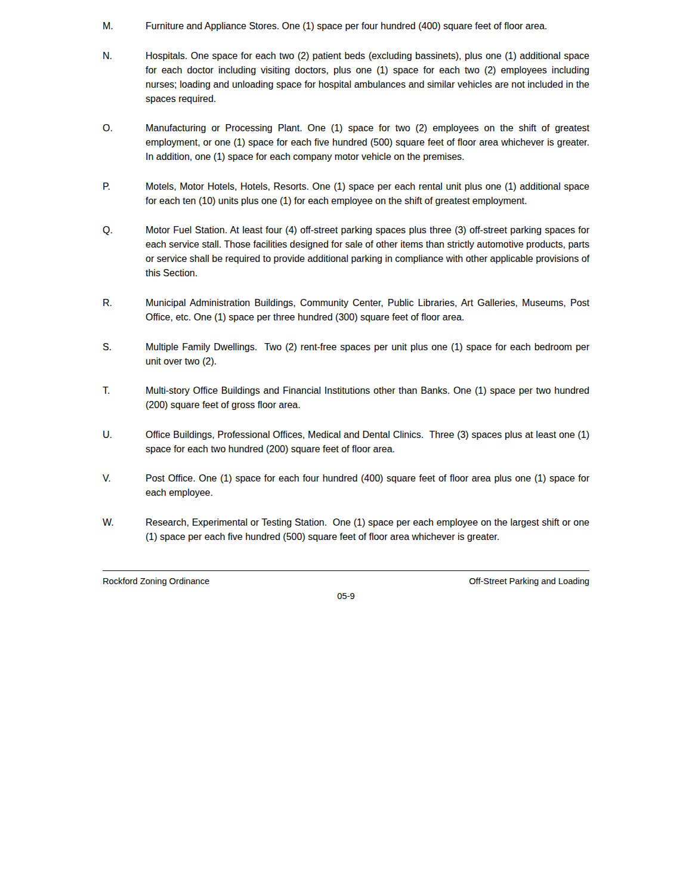M. Furniture and Appliance Stores. One (1) space per four hundred (400) square feet of floor area.
N. Hospitals. One space for each two (2) patient beds (excluding bassinets), plus one (1) additional space for each doctor including visiting doctors, plus one (1) space for each two (2) employees including nurses; loading and unloading space for hospital ambulances and similar vehicles are not included in the spaces required.
O. Manufacturing or Processing Plant. One (1) space for two (2) employees on the shift of greatest employment, or one (1) space for each five hundred (500) square feet of floor area whichever is greater. In addition, one (1) space for each company motor vehicle on the premises.
P. Motels, Motor Hotels, Hotels, Resorts. One (1) space per each rental unit plus one (1) additional space for each ten (10) units plus one (1) for each employee on the shift of greatest employment.
Q. Motor Fuel Station. At least four (4) off-street parking spaces plus three (3) off-street parking spaces for each service stall. Those facilities designed for sale of other items than strictly automotive products, parts or service shall be required to provide additional parking in compliance with other applicable provisions of this Section.
R. Municipal Administration Buildings, Community Center, Public Libraries, Art Galleries, Museums, Post Office, etc. One (1) space per three hundred (300) square feet of floor area.
S. Multiple Family Dwellings. Two (2) rent-free spaces per unit plus one (1) space for each bedroom per unit over two (2).
T. Multi-story Office Buildings and Financial Institutions other than Banks. One (1) space per two hundred (200) square feet of gross floor area.
U. Office Buildings, Professional Offices, Medical and Dental Clinics. Three (3) spaces plus at least one (1) space for each two hundred (200) square feet of floor area.
V. Post Office. One (1) space for each four hundred (400) square feet of floor area plus one (1) space for each employee.
W. Research, Experimental or Testing Station. One (1) space per each employee on the largest shift or one (1) space per each five hundred (500) square feet of floor area whichever is greater.
Rockford Zoning Ordinance Off-Street Parking and Loading
05-9